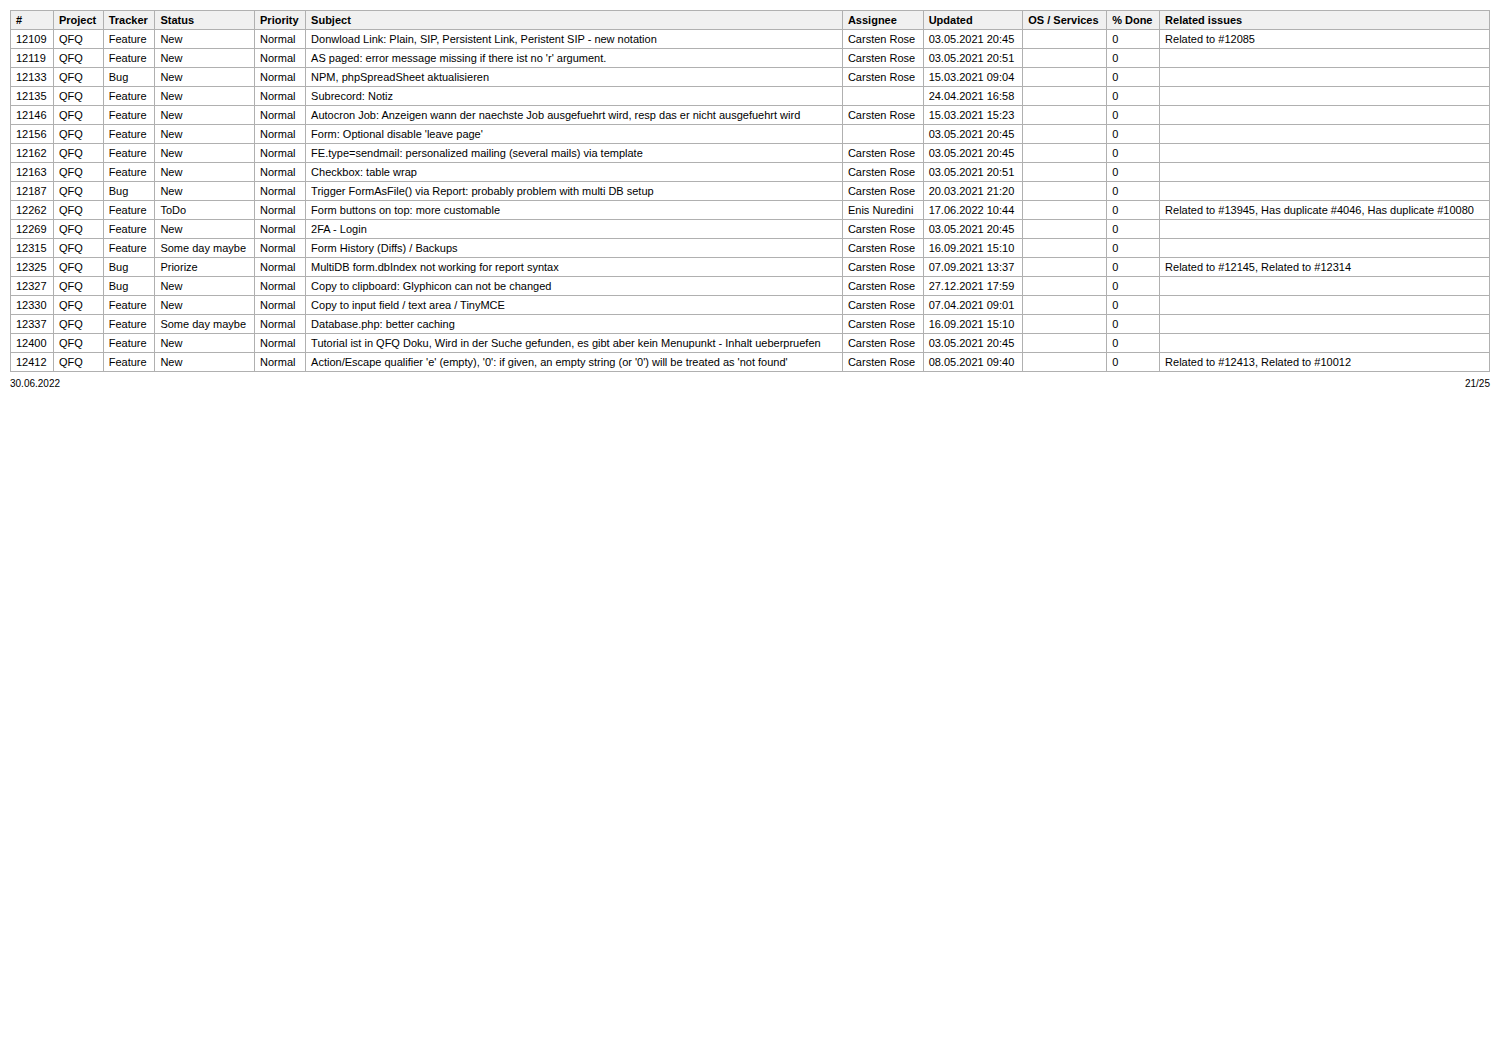| # | Project | Tracker | Status | Priority | Subject | Assignee | Updated | OS / Services | % Done | Related issues |
| --- | --- | --- | --- | --- | --- | --- | --- | --- | --- | --- |
| 12109 | QFQ | Feature | New | Normal | Donwload Link: Plain, SIP, Persistent Link, Peristent SIP - new notation | Carsten Rose | 03.05.2021 20:45 | | 0 | Related to #12085 |
| 12119 | QFQ | Feature | New | Normal | AS paged: error message missing if there ist no 'r' argument. | Carsten Rose | 03.05.2021 20:51 | | 0 | |
| 12133 | QFQ | Bug | New | Normal | NPM, phpSpreadSheet aktualisieren | Carsten Rose | 15.03.2021 09:04 | | 0 | |
| 12135 | QFQ | Feature | New | Normal | Subrecord: Notiz | | 24.04.2021 16:58 | | 0 | |
| 12146 | QFQ | Feature | New | Normal | Autocron Job: Anzeigen wann der naechste Job ausgefuehrt wird, resp das er nicht ausgefuehrt wird | Carsten Rose | 15.03.2021 15:23 | | 0 | |
| 12156 | QFQ | Feature | New | Normal | Form: Optional disable 'leave page' | | 03.05.2021 20:45 | | 0 | |
| 12162 | QFQ | Feature | New | Normal | FE.type=sendmail: personalized mailing (several mails) via template | Carsten Rose | 03.05.2021 20:45 | | 0 | |
| 12163 | QFQ | Feature | New | Normal | Checkbox: table wrap | Carsten Rose | 03.05.2021 20:51 | | 0 | |
| 12187 | QFQ | Bug | New | Normal | Trigger FormAsFile() via Report: probably problem with multi DB setup | Carsten Rose | 20.03.2021 21:20 | | 0 | |
| 12262 | QFQ | Feature | ToDo | Normal | Form buttons on top: more customable | Enis Nuredini | 17.06.2022 10:44 | | 0 | Related to #13945, Has duplicate #4046, Has duplicate #10080 |
| 12269 | QFQ | Feature | New | Normal | 2FA - Login | Carsten Rose | 03.05.2021 20:45 | | 0 | |
| 12315 | QFQ | Feature | Some day maybe | Normal | Form History (Diffs) / Backups | Carsten Rose | 16.09.2021 15:10 | | 0 | |
| 12325 | QFQ | Bug | Priorize | Normal | MultiDB form.dbIndex not working for report syntax | Carsten Rose | 07.09.2021 13:37 | | 0 | Related to #12145, Related to #12314 |
| 12327 | QFQ | Bug | New | Normal | Copy to clipboard: Glyphicon can not be changed | Carsten Rose | 27.12.2021 17:59 | | 0 | |
| 12330 | QFQ | Feature | New | Normal | Copy to input field / text area / TinyMCE | Carsten Rose | 07.04.2021 09:01 | | 0 | |
| 12337 | QFQ | Feature | Some day maybe | Normal | Database.php: better caching | Carsten Rose | 16.09.2021 15:10 | | 0 | |
| 12400 | QFQ | Feature | New | Normal | Tutorial ist in QFQ Doku, Wird in der Suche gefunden, es gibt aber kein Menupunkt - Inhalt ueberpruefen | Carsten Rose | 03.05.2021 20:45 | | 0 | |
| 12412 | QFQ | Feature | New | Normal | Action/Escape qualifier 'e' (empty), '0': if given, an empty string (or '0') will be treated as 'not found' | Carsten Rose | 08.05.2021 09:40 | | 0 | Related to #12413, Related to #10012 |
30.06.2022 21/25